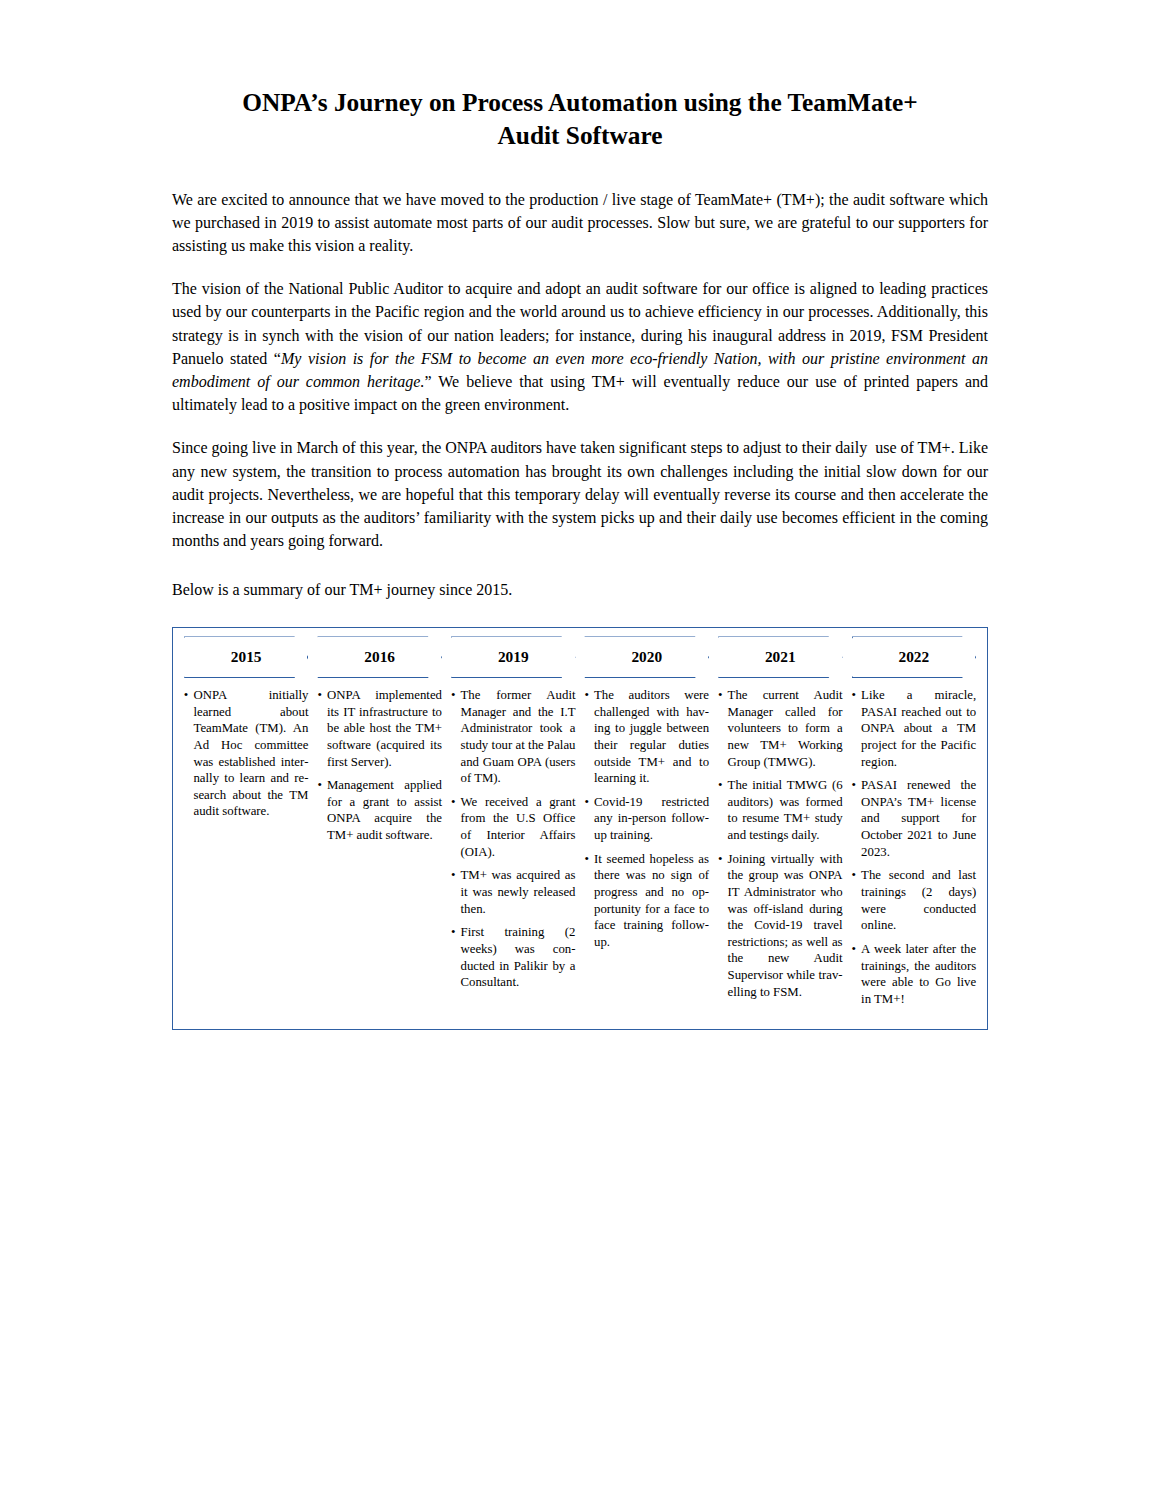ONPA’s Journey on Process Automation using the TeamMate+
Audit Software
We are excited to announce that we have moved to the production / live stage of TeamMate+ (TM+); the audit software which we purchased in 2019 to assist automate most parts of our audit processes. Slow but sure, we are grateful to our supporters for assisting us make this vision a reality.
The vision of the National Public Auditor to acquire and adopt an audit software for our office is aligned to leading practices used by our counterparts in the Pacific region and the world around us to achieve efficiency in our processes. Additionally, this strategy is in synch with the vision of our nation leaders; for instance, during his inaugural address in 2019, FSM President Panuelo stated “My vision is for the FSM to become an even more eco-friendly Nation, with our pristine environment an embodiment of our common heritage.” We believe that using TM+ will eventually reduce our use of printed papers and ultimately lead to a positive impact on the green environment.
Since going live in March of this year, the ONPA auditors have taken significant steps to adjust to their daily use of TM+. Like any new system, the transition to process automation has brought its own challenges including the initial slow down for our audit projects. Nevertheless, we are hopeful that this temporary delay will eventually reverse its course and then accelerate the increase in our outputs as the auditors’ familiarity with the system picks up and their daily use becomes efficient in the coming months and years going forward.
Below is a summary of our TM+ journey since 2015.
| 2015 | 2016 | 2019 | 2020 | 2021 | 2022 |
| ONPA initially learned about TeamMate (TM). An Ad Hoc committee was established internally to learn and research about the TM audit software. | ONPA implemented its IT infrastructure to be able host the TM+ software (acquired its first Server). Management applied for a grant to assist ONPA acquire the TM+ audit software. | The former Audit Manager and the I.T Administrator took a study tour at the Palau and Guam OPA (users of TM). We received a grant from the U.S Office of Interior Affairs (OIA). TM+ was acquired as it was newly released then. First training (2 weeks) was conducted in Palikir by a Consultant. | The auditors were challenged with having to juggle between their regular duties outside TM+ and to learning it. Covid-19 restricted any in-person follow-up training. It seemed hopeless as there was no sign of progress and no opportunity for a face to face training follow-up. | The current Audit Manager called for volunteers to form a new TM+ Working Group (TMWG). The initial TMWG (6 auditors) was formed to resume TM+ study and testings daily. Joining virtually with the group was ONPA IT Administrator who was off-island during the Covid-19 travel restrictions; as well as the new Audit Supervisor while travelling to FSM. | Like a miracle, PASAI reached out to ONPA about a TM project for the Pacific region. PASAI renewed the ONPA’s TM+ license and support for October 2021 to June 2023. The second and last trainings (2 days) were conducted online. A week later after the trainings, the auditors were able to Go live in TM+! |